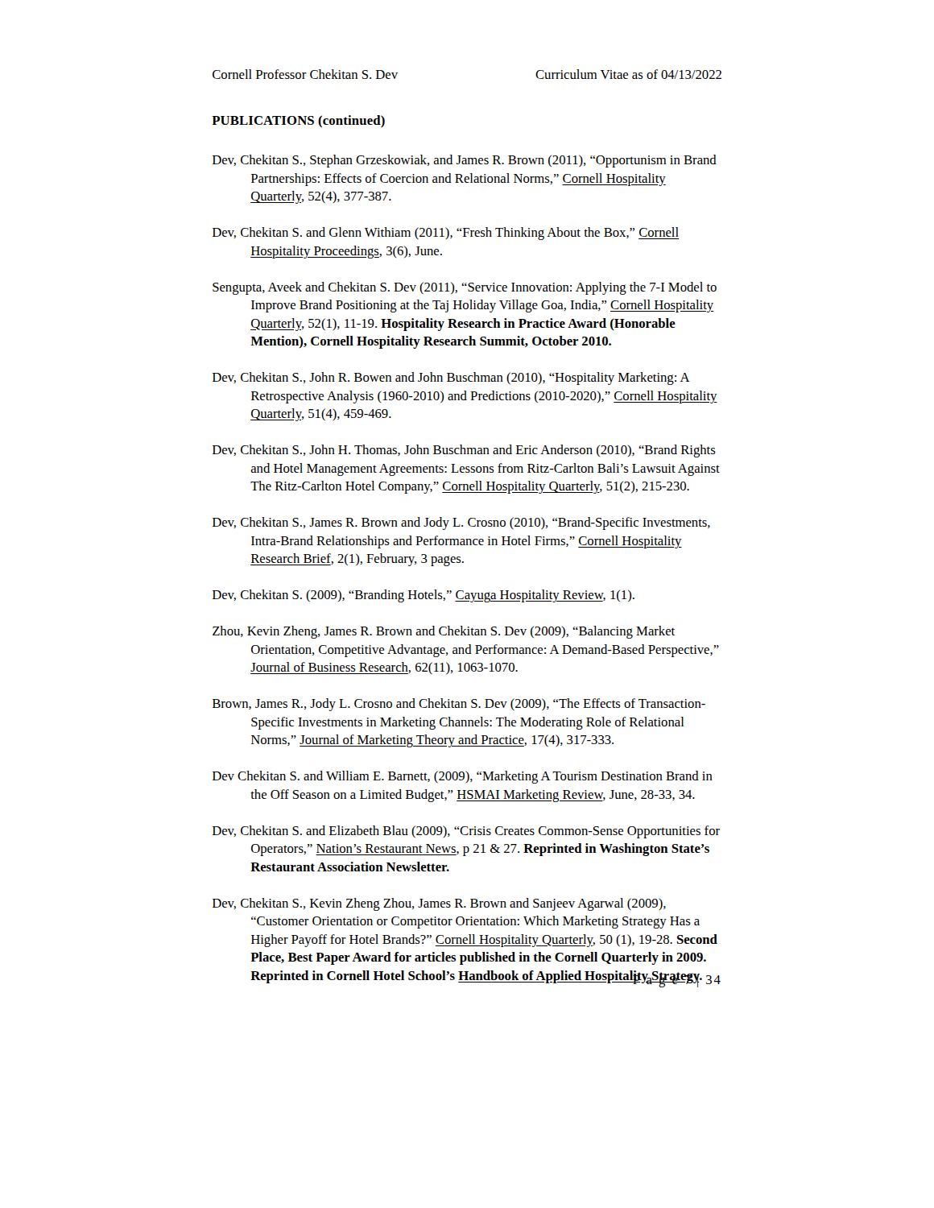Cornell Professor Chekitan S. Dev Curriculum Vitae as of 04/13/2022
PUBLICATIONS (continued)
Dev, Chekitan S., Stephan Grzeskowiak, and James R. Brown (2011), “Opportunism in Brand Partnerships: Effects of Coercion and Relational Norms,” Cornell Hospitality Quarterly, 52(4), 377-387.
Dev, Chekitan S. and Glenn Withiam (2011), “Fresh Thinking About the Box,” Cornell Hospitality Proceedings, 3(6), June.
Sengupta, Aveek and Chekitan S. Dev (2011), “Service Innovation: Applying the 7-I Model to Improve Brand Positioning at the Taj Holiday Village Goa, India,” Cornell Hospitality Quarterly, 52(1), 11-19. Hospitality Research in Practice Award (Honorable Mention), Cornell Hospitality Research Summit, October 2010.
Dev, Chekitan S., John R. Bowen and John Buschman (2010), “Hospitality Marketing: A Retrospective Analysis (1960-2010) and Predictions (2010-2020),” Cornell Hospitality Quarterly, 51(4), 459-469.
Dev, Chekitan S., John H. Thomas, John Buschman and Eric Anderson (2010), “Brand Rights and Hotel Management Agreements: Lessons from Ritz-Carlton Bali’s Lawsuit Against The Ritz-Carlton Hotel Company,” Cornell Hospitality Quarterly, 51(2), 215-230.
Dev, Chekitan S., James R. Brown and Jody L. Crosno (2010), “Brand-Specific Investments, Intra-Brand Relationships and Performance in Hotel Firms,” Cornell Hospitality Research Brief, 2(1), February, 3 pages.
Dev, Chekitan S. (2009), “Branding Hotels,” Cayuga Hospitality Review, 1(1).
Zhou, Kevin Zheng, James R. Brown and Chekitan S. Dev (2009), “Balancing Market Orientation, Competitive Advantage, and Performance: A Demand-Based Perspective,” Journal of Business Research, 62(11), 1063-1070.
Brown, James R., Jody L. Crosno and Chekitan S. Dev (2009), “The Effects of Transaction-Specific Investments in Marketing Channels: The Moderating Role of Relational Norms,” Journal of Marketing Theory and Practice, 17(4), 317-333.
Dev Chekitan S. and William E. Barnett, (2009), “Marketing A Tourism Destination Brand in the Off Season on a Limited Budget,” HSMAI Marketing Review, June, 28-33, 34.
Dev, Chekitan S. and Elizabeth Blau (2009), “Crisis Creates Common-Sense Opportunities for Operators,” Nation’s Restaurant News, p 21 & 27. Reprinted in Washington State’s Restaurant Association Newsletter.
Dev, Chekitan S., Kevin Zheng Zhou, James R. Brown and Sanjeev Agarwal (2009), “Customer Orientation or Competitor Orientation: Which Marketing Strategy Has a Higher Payoff for Hotel Brands?” Cornell Hospitality Quarterly, 50 (1), 19-28. Second Place, Best Paper Award for articles published in the Cornell Quarterly in 2009. Reprinted in Cornell Hotel School’s Handbook of Applied Hospitality Strategy.
P a g e 7 | 34